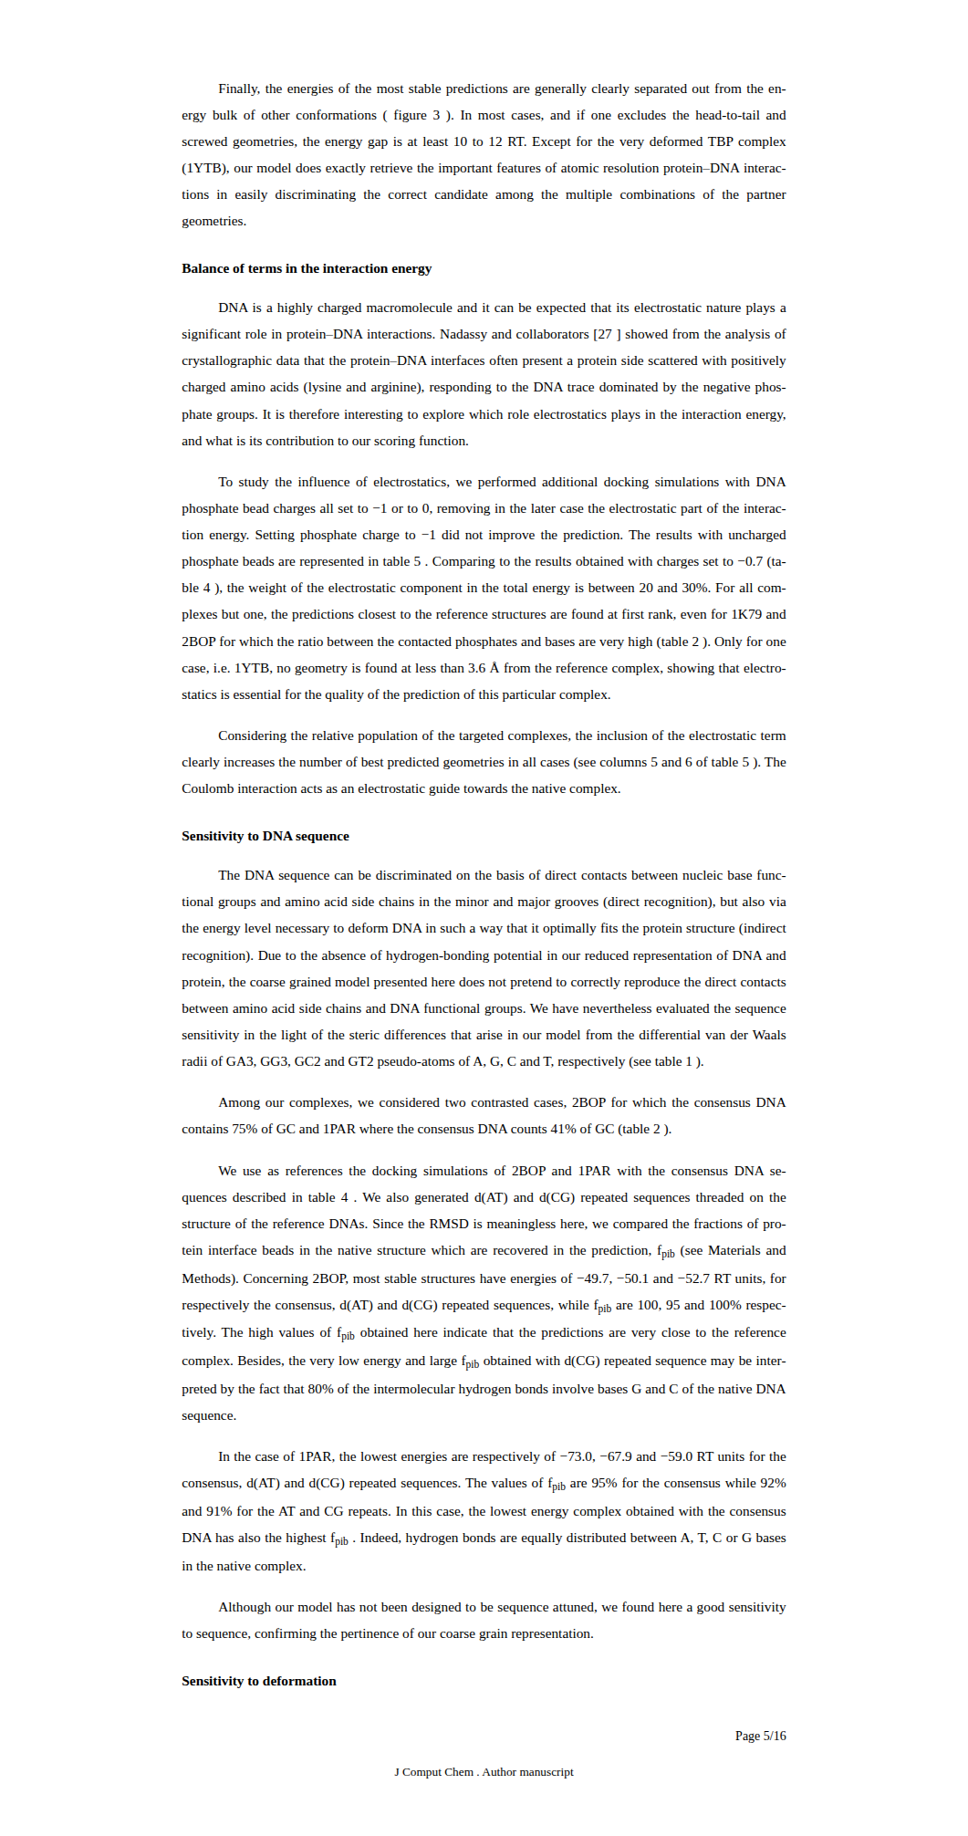Finally, the energies of the most stable predictions are generally clearly separated out from the energy bulk of other conformations ( figure 3 ). In most cases, and if one excludes the head-to-tail and screwed geometries, the energy gap is at least 10 to 12 RT. Except for the very deformed TBP complex (1YTB), our model does exactly retrieve the important features of atomic resolution protein–DNA interactions in easily discriminating the correct candidate among the multiple combinations of the partner geometries.
Balance of terms in the interaction energy
DNA is a highly charged macromolecule and it can be expected that its electrostatic nature plays a significant role in protein–DNA interactions. Nadassy and collaborators [27 ] showed from the analysis of crystallographic data that the protein–DNA interfaces often present a protein side scattered with positively charged amino acids (lysine and arginine), responding to the DNA trace dominated by the negative phosphate groups. It is therefore interesting to explore which role electrostatics plays in the interaction energy, and what is its contribution to our scoring function.
To study the influence of electrostatics, we performed additional docking simulations with DNA phosphate bead charges all set to −1 or to 0, removing in the later case the electrostatic part of the interaction energy. Setting phosphate charge to −1 did not improve the prediction. The results with uncharged phosphate beads are represented in table 5 . Comparing to the results obtained with charges set to −0.7 (table 4 ), the weight of the electrostatic component in the total energy is between 20 and 30%. For all complexes but one, the predictions closest to the reference structures are found at first rank, even for 1K79 and 2BOP for which the ratio between the contacted phosphates and bases are very high (table 2 ). Only for one case, i.e. 1YTB, no geometry is found at less than 3.6 Å from the reference complex, showing that electrostatics is essential for the quality of the prediction of this particular complex.
Considering the relative population of the targeted complexes, the inclusion of the electrostatic term clearly increases the number of best predicted geometries in all cases (see columns 5 and 6 of table 5 ). The Coulomb interaction acts as an electrostatic guide towards the native complex.
Sensitivity to DNA sequence
The DNA sequence can be discriminated on the basis of direct contacts between nucleic base functional groups and amino acid side chains in the minor and major grooves (direct recognition), but also via the energy level necessary to deform DNA in such a way that it optimally fits the protein structure (indirect recognition). Due to the absence of hydrogen-bonding potential in our reduced representation of DNA and protein, the coarse grained model presented here does not pretend to correctly reproduce the direct contacts between amino acid side chains and DNA functional groups. We have nevertheless evaluated the sequence sensitivity in the light of the steric differences that arise in our model from the differential van der Waals radii of GA3, GG3, GC2 and GT2 pseudo-atoms of A, G, C and T, respectively (see table 1 ).
Among our complexes, we considered two contrasted cases, 2BOP for which the consensus DNA contains 75% of GC and 1PAR where the consensus DNA counts 41% of GC (table 2 ).
We use as references the docking simulations of 2BOP and 1PAR with the consensus DNA sequences described in table 4 . We also generated d(AT) and d(CG) repeated sequences threaded on the structure of the reference DNAs. Since the RMSD is meaningless here, we compared the fractions of protein interface beads in the native structure which are recovered in the prediction, fpib (see Materials and Methods). Concerning 2BOP, most stable structures have energies of −49.7, −50.1 and −52.7 RT units, for respectively the consensus, d(AT) and d(CG) repeated sequences, while fpib are 100, 95 and 100% respectively. The high values of fpib obtained here indicate that the predictions are very close to the reference complex. Besides, the very low energy and large fpib obtained with d(CG) repeated sequence may be interpreted by the fact that 80% of the intermolecular hydrogen bonds involve bases G and C of the native DNA sequence.
In the case of 1PAR, the lowest energies are respectively of −73.0, −67.9 and −59.0 RT units for the consensus, d(AT) and d(CG) repeated sequences. The values of fpib are 95% for the consensus while 92% and 91% for the AT and CG repeats. In this case, the lowest energy complex obtained with the consensus DNA has also the highest fpib . Indeed, hydrogen bonds are equally distributed between A, T, C or G bases in the native complex.
Although our model has not been designed to be sequence attuned, we found here a good sensitivity to sequence, confirming the pertinence of our coarse grain representation.
Sensitivity to deformation
Page 5/16
J Comput Chem . Author manuscript